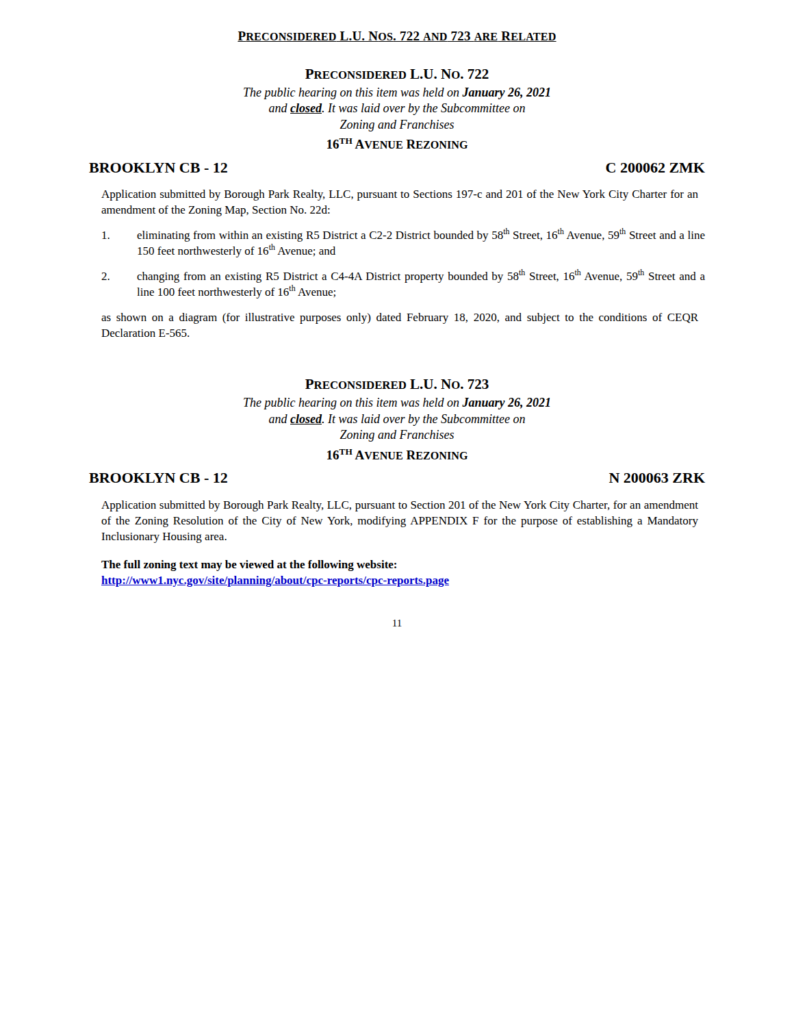PRECONSIDERED L.U. NOS. 722 AND 723 ARE RELATED
PRECONSIDERED L.U. NO. 722
The public hearing on this item was held on January 26, 2021
and closed. It was laid over by the Subcommittee on
Zoning and Franchises
16TH AVENUE REZONING
BROOKLYN CB - 12 C 200062 ZMK
Application submitted by Borough Park Realty, LLC, pursuant to Sections 197-c and 201 of the New York City Charter for an amendment of the Zoning Map, Section No. 22d:
eliminating from within an existing R5 District a C2-2 District bounded by 58th Street, 16th Avenue, 59th Street and a line 150 feet northwesterly of 16th Avenue; and
changing from an existing R5 District a C4-4A District property bounded by 58th Street, 16th Avenue, 59th Street and a line 100 feet northwesterly of 16th Avenue;
as shown on a diagram (for illustrative purposes only) dated February 18, 2020, and subject to the conditions of CEQR Declaration E-565.
PRECONSIDERED L.U. NO. 723
The public hearing on this item was held on January 26, 2021
and closed. It was laid over by the Subcommittee on
Zoning and Franchises
16TH AVENUE REZONING
BROOKLYN CB - 12 N 200063 ZRK
Application submitted by Borough Park Realty, LLC, pursuant to Section 201 of the New York City Charter, for an amendment of the Zoning Resolution of the City of New York, modifying APPENDIX F for the purpose of establishing a Mandatory Inclusionary Housing area.
The full zoning text may be viewed at the following website:
http://www1.nyc.gov/site/planning/about/cpc-reports/cpc-reports.page
11